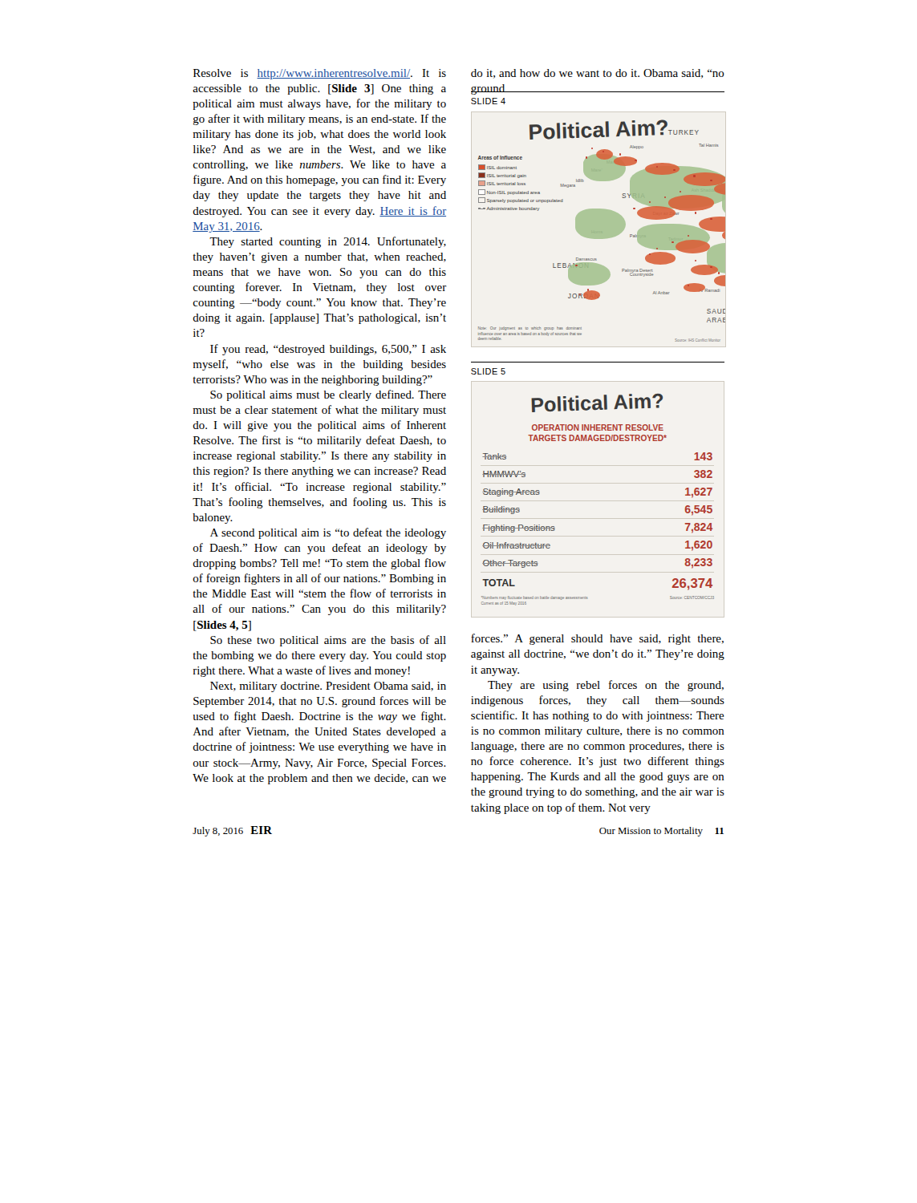Resolve is http://www.inherentresolve.mil/. It is accessible to the public. [Slide 3] One thing a political aim must always have, for the military to go after it with military means, is an end-state. If the military has done its job, what does the world look like? And as we are in the West, and we like controlling, we like numbers. We like to have a figure. And on this homepage, you can find it: Every day they update the targets they have hit and destroyed. You can see it every day. Here it is for May 31, 2016.
They started counting in 2014. Unfortunately, they haven’t given a number that, when reached, means that we have won. So you can do this counting forever. In Vietnam, they lost over counting —“body count.” You know that. They’re doing it again. [applause] That’s pathological, isn’t it?
If you read, “destroyed buildings, 6,500,” I ask myself, “who else was in the building besides terrorists? Who was in the neighboring building?”
So political aims must be clearly defined. There must be a clear statement of what the military must do. I will give you the political aims of Inherent Resolve. The first is “to militarily defeat Daesh, to increase regional stability.” Is there any stability in this region? Is there anything we can increase? Read it! It’s official. “To increase regional stability.” That’s fooling themselves, and fooling us. This is baloney.
A second political aim is “to defeat the ideology of Daesh.” How can you defeat an ideology by dropping bombs? Tell me! “To stem the global flow of foreign fighters in all of our nations.” Bombing in the Middle East will “stem the flow of terrorists in all of our nations.” Can you do this militarily? [Slides 4, 5]
So these two political aims are the basis of all the bombing we do there every day. You could stop right there. What a waste of lives and money!
Next, military doctrine. President Obama said, in September 2014, that no U.S. ground forces will be used to fight Daesh. Doctrine is the way we fight. And after Vietnam, the United States developed a doctrine of jointness: We use everything we have in our stock—Army, Navy, Air Force, Special Forces. We look at the problem and then we decide, can we do it, and how do we want to do it. Obama said, “no ground
SLIDE 4
Political Aim?
Areas of Influence
ISIL dominant
ISIL territorial gain
ISIL territorial loss
Non-ISIL populated area
Sparsely populated or unpopulated
Administrative boundary
TURKEY
IRAN
SYRIA
IRAQ
LEBANON
JORDAN
SAUDI ARABIA
Aleppo
Tal Hamis
Zakho
Erbil
Manbij
Mare’
Idlib
Megara
Ash Shaddadah
Makhmur
As Sulaymaniyah
Dayr az Zawr
Bayji
Kirkuk
Homs
Palmyra
Tadmur
IRAN
Damascus
Palmyra Desert
Countryside
BAGHDAD
Ar Ramadi
Al Anbar
Al Hillah
An Najaf
Al Jadidah
Note: Our judgment as to which group has dominant influence over an area is based on a body of sources that we deem reliable.
Source: IHS Conflict Monitor
SLIDE 5
Political Aim?
OPERATION INHERENT RESOLVE
TARGETS DAMAGED/DESTROYED*
| Tanks | 143 |
| HMMWV’s | 382 |
| Staging Areas | 1,627 |
| Buildings | 6,545 |
| Fighting Positions | 7,824 |
| Oil Infrastructure | 1,620 |
| Other Targets | 8,233 |
| TOTAL | 26,374 |
*Numbers may fluctuate based on battle damage assessments
Current as of 15 May 2016 Source: CENTCOM/CCJ3
forces.” A general should have said, right there, against all doctrine, “we don’t do it.” They’re doing it anyway.
They are using rebel forces on the ground, indigenous forces, they call them—sounds scientific. It has nothing to do with jointness: There is no common military culture, there is no common language, there are no common procedures, there is no force coherence. It’s just two different things happening. The Kurds and all the good guys are on the ground trying to do something, and the air war is taking place on top of them. Not very
July 8, 2016 EIR
Our Mission to Mortality 11